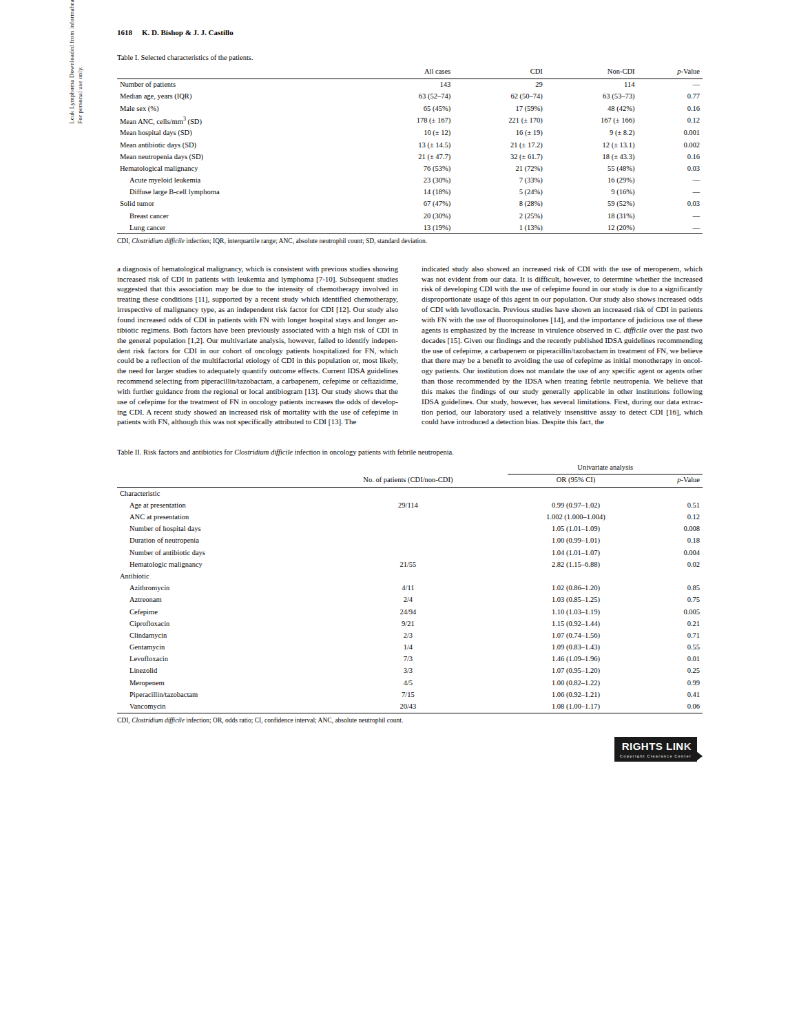Leuk Lymphoma Downloaded from informahealthcare.com by Mrs Claire Summerfield on 07/30/12
For personal use only.
1618 K. D. Bishop & J. J. Castillo
Table I. Selected characteristics of the patients.
| | All cases | CDI | Non-CDI | p -Value |
| --- | --- | --- | --- | --- |
| Number of patients | 143 | 29 | 114 | — |
| Median age, years (IQR) | 63 (52–74) | 62 (50–74) | 63 (53–73) | 0.77 |
| Male sex (%) | 65 (45%) | 17 (59%) | 48 (42%) | 0.16 |
| Mean ANC, cells/mm 3 (SD) | 178 (± 167) | 221 (± 170) | 167 (± 166) | 0.12 |
| Mean hospital days (SD) | 10 (± 12) | 16 (± 19) | 9 (± 8.2) | 0.001 |
| Mean antibiotic days (SD) | 13 (± 14.5) | 21 (± 17.2) | 12 (± 13.1) | 0.002 |
| Mean neutropenia days (SD) | 21 (± 47.7) | 32 (± 61.7) | 18 (± 43.3) | 0.16 |
| Hematological malignancy | 76 (53%) | 21 (72%) | 55 (48%) | 0.03 |
| Acute myeloid leukemia | 23 (30%) | 7 (33%) | 16 (29%) | — |
| Diffuse large B-cell lymphoma | 14 (18%) | 5 (24%) | 9 (16%) | — |
| Solid tumor | 67 (47%) | 8 (28%) | 59 (52%) | 0.03 |
| Breast cancer | 20 (30%) | 2 (25%) | 18 (31%) | — |
| Lung cancer | 13 (19%) | 1 (13%) | 12 (20%) | — |
CDI, Clostridium difficile infection; IQR, interquartile range; ANC, absolute neutrophil count; SD, standard deviation.
a diagnosis of hematological malignancy, which is consistent with previous studies showing increased risk of CDI in patients with leukemia and lymphoma [7-10]. Subsequent studies suggested that this association may be due to the intensity of chemotherapy involved in treating these conditions [11], supported by a recent study which identified chemotherapy, irrespective of malignancy type, as an independent risk factor for CDI [12]. Our study also found increased odds of CDI in patients with FN with longer hospital stays and longer antibiotic regimens. Both factors have been previously associated with a high risk of CDI in the general population [1,2]. Our multivariate analysis, however, failed to identify independent risk factors for CDI in our cohort of oncology patients hospitalized for FN, which could be a reflection of the multifactorial etiology of CDI in this population or, most likely, the need for larger studies to adequately quantify outcome effects. Current IDSA guidelines recommend selecting from piperacillin/tazobactam, a carbapenem, cefepime or ceftazidime, with further guidance from the regional or local antibiogram [13]. Our study shows that the use of cefepime for the treatment of FN in oncology patients increases the odds of developing CDI. A recent study showed an increased risk of mortality with the use of cefepime in patients with FN, although this was not specifically attributed to CDI [13]. The
indicated study also showed an increased risk of CDI with the use of meropenem, which was not evident from our data. It is difficult, however, to determine whether the increased risk of developing CDI with the use of cefepime found in our study is due to a significantly disproportionate usage of this agent in our population. Our study also shows increased odds of CDI with levofloxacin. Previous studies have shown an increased risk of CDI in patients with FN with the use of fluoroquinolones [14], and the importance of judicious use of these agents is emphasized by the increase in virulence observed in C. difficile over the past two decades [15]. Given our findings and the recently published IDSA guidelines recommending the use of cefepime, a carbapenem or piperacillin/tazobactam in treatment of FN, we believe that there may be a benefit to avoiding the use of cefepime as initial monotherapy in oncology patients. Our institution does not mandate the use of any specific agent or agents other than those recommended by the IDSA when treating febrile neutropenia. We believe that this makes the findings of our study generally applicable in other institutions following IDSA guidelines. Our study, however, has several limitations. First, during our data extraction period, our laboratory used a relatively insensitive assay to detect CDI [16], which could have introduced a detection bias. Despite this fact, the
Table II. Risk factors and antibiotics for Clostridium difficile infection in oncology patients with febrile neutropenia.
| | | Univariate analysis |
| --- | --- | --- |
| | No. of patients (CDI/non-CDI) | OR (95% CI) | p -Value |
| Characteristic | | | |
| Age at presentation | 29/114 | 0.99 (0.97–1.02) | 0.51 |
| ANC at presentation | | 1.002 (1.000–1.004) | 0.12 |
| Number of hospital days | | 1.05 (1.01–1.09) | 0.008 |
| Duration of neutropenia | | 1.00 (0.99–1.01) | 0.18 |
| Number of antibiotic days | | 1.04 (1.01–1.07) | 0.004 |
| Hematologic malignancy | 21/55 | 2.82 (1.15–6.88) | 0.02 |
| Antibiotic | | | |
| Azithromycin | 4/11 | 1.02 (0.86–1.20) | 0.85 |
| Aztreonam | 2/4 | 1.03 (0.85–1.25) | 0.75 |
| Cefepime | 24/94 | 1.10 (1.03–1.19) | 0.005 |
| Ciprofloxacin | 9/21 | 1.15 (0.92–1.44) | 0.21 |
| Clindamycin | 2/3 | 1.07 (0.74–1.56) | 0.71 |
| Gentamycin | 1/4 | 1.09 (0.83–1.43) | 0.55 |
| Levofloxacin | 7/3 | 1.46 (1.09–1.96) | 0.01 |
| Linezolid | 3/3 | 1.07 (0.95–1.20) | 0.25 |
| Meropenem | 4/5 | 1.00 (0.82–1.22) | 0.99 |
| Piperacillin/tazobactam | 7/15 | 1.06 (0.92–1.21) | 0.41 |
| Vancomycin | 20/43 | 1.08 (1.00–1.17) | 0.06 |
CDI, Clostridium difficile infection; OR, odds ratio; CI, confidence interval; ANC, absolute neutrophil count.
RIGHTS LINK Copyright Clearance Center